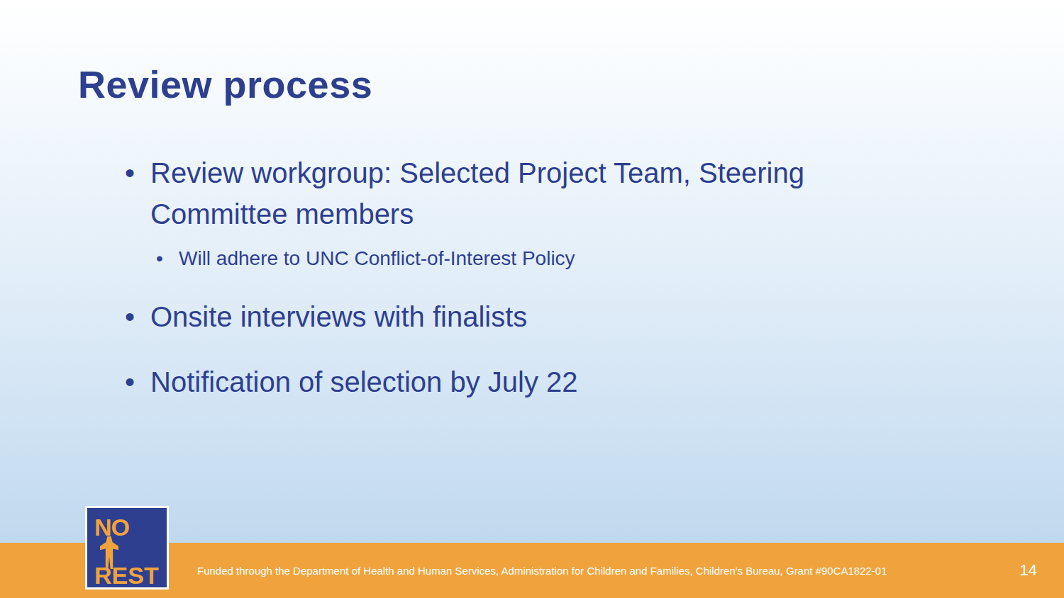Review process
Review workgroup: Selected Project Team, Steering Committee members
Will adhere to UNC Conflict-of-Interest Policy
Onsite interviews with finalists
Notification of selection by July 22
NO REST
Funded through the Department of Health and Human Services, Administration for Children and Families, Children's Bureau, Grant #90CA1822-01
14